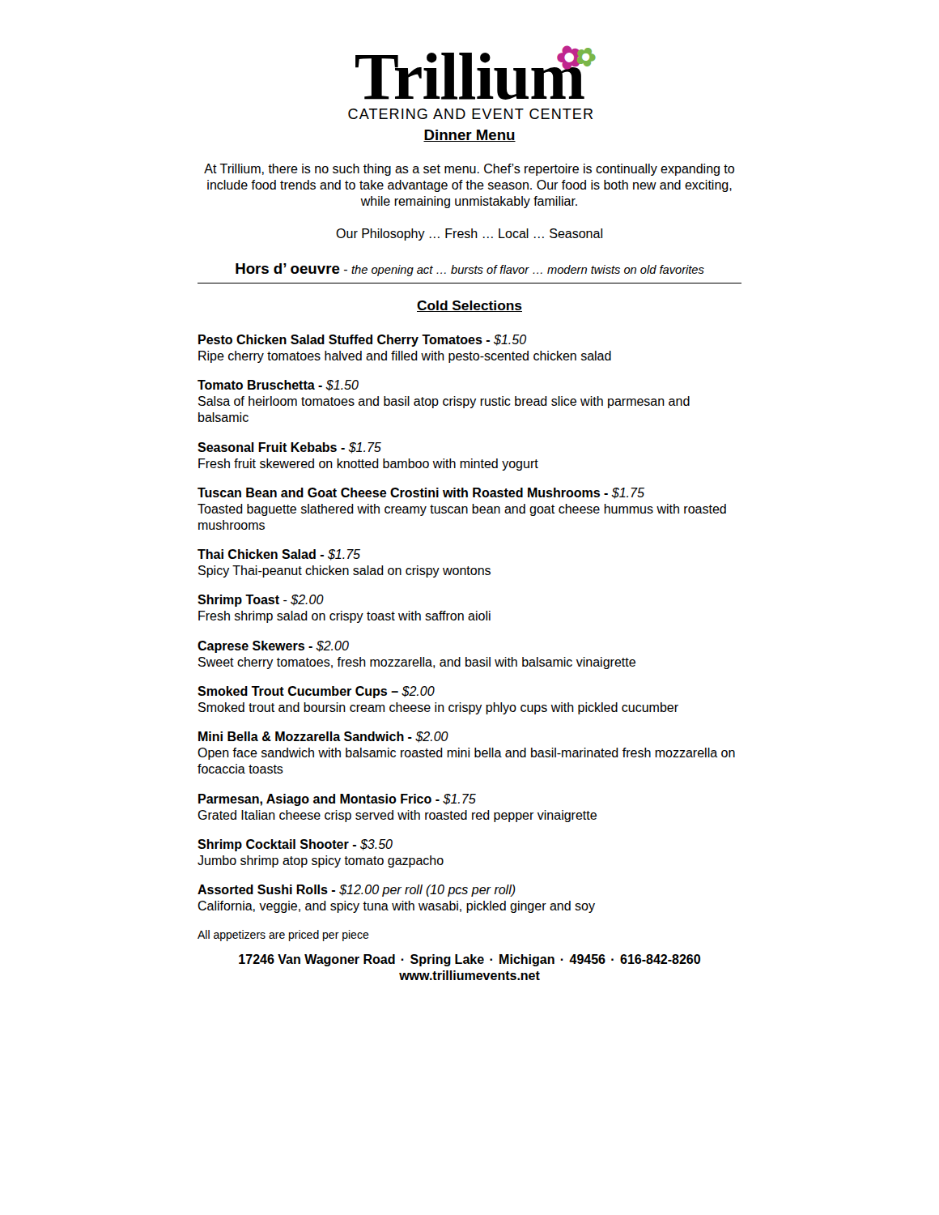Trillium✿✿
CATERING AND EVENT CENTER
Dinner Menu
At Trillium, there is no such thing as a set menu. Chef’s repertoire is continually expanding to include food trends and to take advantage of the season. Our food is both new and exciting, while remaining unmistakably familiar.
Our Philosophy … Fresh … Local … Seasonal
Hors d’ oeuvre - the opening act … bursts of flavor … modern twists on old favorites
Cold Selections
Pesto Chicken Salad Stuffed Cherry Tomatoes - $1.50
Ripe cherry tomatoes halved and filled with pesto-scented chicken salad
Tomato Bruschetta - $1.50
Salsa of heirloom tomatoes and basil atop crispy rustic bread slice with parmesan and balsamic
Seasonal Fruit Kebabs - $1.75
Fresh fruit skewered on knotted bamboo with minted yogurt
Tuscan Bean and Goat Cheese Crostini with Roasted Mushrooms - $1.75
Toasted baguette slathered with creamy tuscan bean and goat cheese hummus with roasted mushrooms
Thai Chicken Salad - $1.75
Spicy Thai-peanut chicken salad on crispy wontons
Shrimp Toast - $2.00
Fresh shrimp salad on crispy toast with saffron aioli
Caprese Skewers - $2.00
Sweet cherry tomatoes, fresh mozzarella, and basil with balsamic vinaigrette
Smoked Trout Cucumber Cups – $2.00
Smoked trout and boursin cream cheese in crispy phlyo cups with pickled cucumber
Mini Bella & Mozzarella Sandwich - $2.00
Open face sandwich with balsamic roasted mini bella and basil-marinated fresh mozzarella on focaccia toasts
Parmesan, Asiago and Montasio Frico - $1.75
Grated Italian cheese crisp served with roasted red pepper vinaigrette
Shrimp Cocktail Shooter - $3.50
Jumbo shrimp atop spicy tomato gazpacho
Assorted Sushi Rolls - $12.00 per roll (10 pcs per roll)
California, veggie, and spicy tuna with wasabi, pickled ginger and soy
All appetizers are priced per piece
17246 Van Wagoner Road · Spring Lake · Michigan · 49456 · 616-842-8260
www.trilliumevents.net